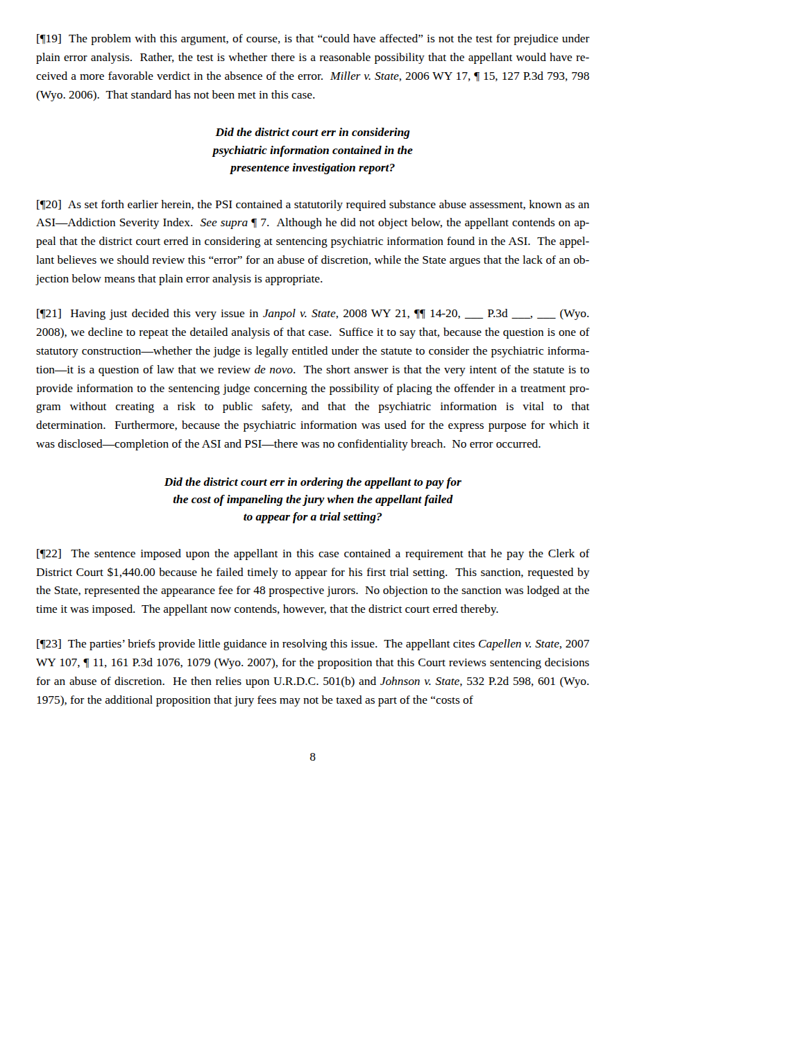[¶19] The problem with this argument, of course, is that “could have affected” is not the test for prejudice under plain error analysis. Rather, the test is whether there is a reasonable possibility that the appellant would have received a more favorable verdict in the absence of the error. Miller v. State, 2006 WY 17, ¶ 15, 127 P.3d 793, 798 (Wyo. 2006). That standard has not been met in this case.
Did the district court err in considering
psychiatric information contained in the
presentence investigation report?
[¶20] As set forth earlier herein, the PSI contained a statutorily required substance abuse assessment, known as an ASI—Addiction Severity Index. See supra ¶ 7. Although he did not object below, the appellant contends on appeal that the district court erred in considering at sentencing psychiatric information found in the ASI. The appellant believes we should review this “error” for an abuse of discretion, while the State argues that the lack of an objection below means that plain error analysis is appropriate.
[¶21] Having just decided this very issue in Janpol v. State, 2008 WY 21, ¶¶ 14-20, ___ P.3d ___, ___ (Wyo. 2008), we decline to repeat the detailed analysis of that case. Suffice it to say that, because the question is one of statutory construction—whether the judge is legally entitled under the statute to consider the psychiatric information—it is a question of law that we review de novo. The short answer is that the very intent of the statute is to provide information to the sentencing judge concerning the possibility of placing the offender in a treatment program without creating a risk to public safety, and that the psychiatric information is vital to that determination. Furthermore, because the psychiatric information was used for the express purpose for which it was disclosed—completion of the ASI and PSI—there was no confidentiality breach. No error occurred.
Did the district court err in ordering the appellant to pay for
the cost of impaneling the jury when the appellant failed
to appear for a trial setting?
[¶22] The sentence imposed upon the appellant in this case contained a requirement that he pay the Clerk of District Court $1,440.00 because he failed timely to appear for his first trial setting. This sanction, requested by the State, represented the appearance fee for 48 prospective jurors. No objection to the sanction was lodged at the time it was imposed. The appellant now contends, however, that the district court erred thereby.
[¶23] The parties’ briefs provide little guidance in resolving this issue. The appellant cites Capellen v. State, 2007 WY 107, ¶ 11, 161 P.3d 1076, 1079 (Wyo. 2007), for the proposition that this Court reviews sentencing decisions for an abuse of discretion. He then relies upon U.R.D.C. 501(b) and Johnson v. State, 532 P.2d 598, 601 (Wyo. 1975), for the additional proposition that jury fees may not be taxed as part of the “costs of
8